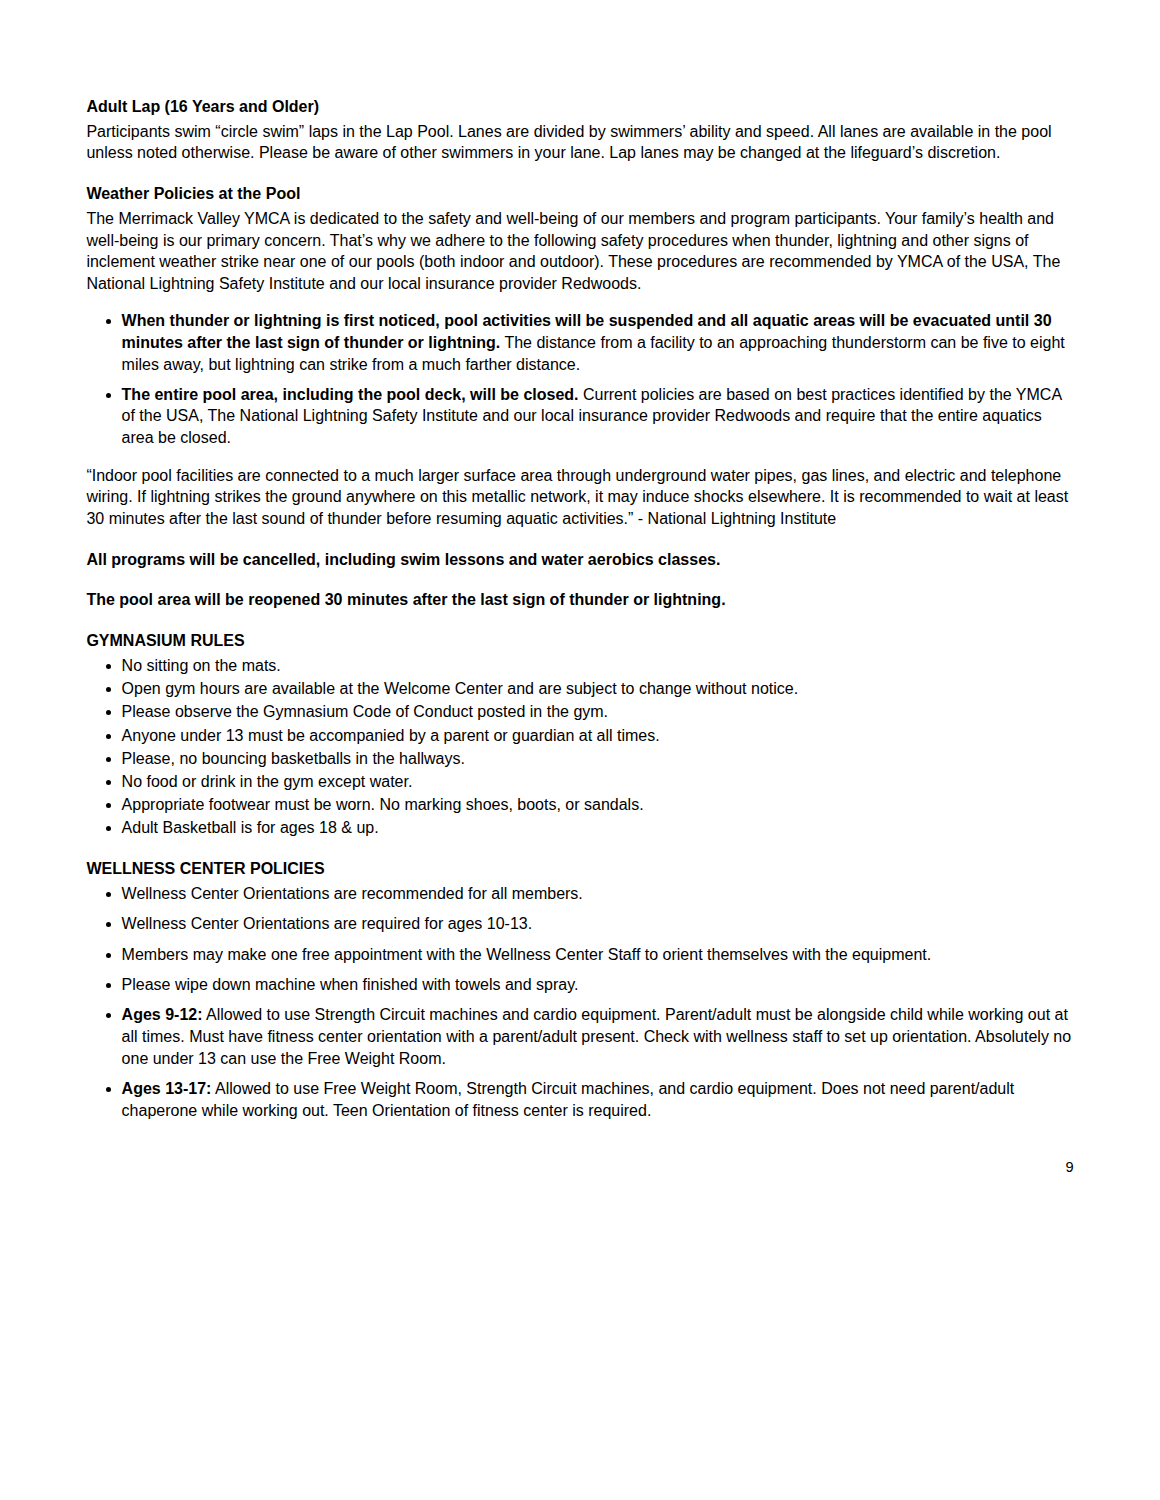Adult Lap (16 Years and Older)
Participants swim “circle swim” laps in the Lap Pool. Lanes are divided by swimmers’ ability and speed. All lanes are available in the pool unless noted otherwise. Please be aware of other swimmers in your lane. Lap lanes may be changed at the lifeguard’s discretion.
Weather Policies at the Pool
The Merrimack Valley YMCA is dedicated to the safety and well-being of our members and program participants. Your family’s health and well-being is our primary concern. That’s why we adhere to the following safety procedures when thunder, lightning and other signs of inclement weather strike near one of our pools (both indoor and outdoor). These procedures are recommended by YMCA of the USA, The National Lightning Safety Institute and our local insurance provider Redwoods.
When thunder or lightning is first noticed, pool activities will be suspended and all aquatic areas will be evacuated until 30 minutes after the last sign of thunder or lightning. The distance from a facility to an approaching thunderstorm can be five to eight miles away, but lightning can strike from a much farther distance.
The entire pool area, including the pool deck, will be closed. Current policies are based on best practices identified by the YMCA of the USA, The National Lightning Safety Institute and our local insurance provider Redwoods and require that the entire aquatics area be closed.
“Indoor pool facilities are connected to a much larger surface area through underground water pipes, gas lines, and electric and telephone wiring. If lightning strikes the ground anywhere on this metallic network, it may induce shocks elsewhere. It is recommended to wait at least 30 minutes after the last sound of thunder before resuming aquatic activities.” - National Lightning Institute
All programs will be cancelled, including swim lessons and water aerobics classes.
The pool area will be reopened 30 minutes after the last sign of thunder or lightning.
GYMNASIUM RULES
No sitting on the mats.
Open gym hours are available at the Welcome Center and are subject to change without notice.
Please observe the Gymnasium Code of Conduct posted in the gym.
Anyone under 13 must be accompanied by a parent or guardian at all times.
Please, no bouncing basketballs in the hallways.
No food or drink in the gym except water.
Appropriate footwear must be worn. No marking shoes, boots, or sandals.
Adult Basketball is for ages 18 & up.
WELLNESS CENTER POLICIES
Wellness Center Orientations are recommended for all members.
Wellness Center Orientations are required for ages 10-13.
Members may make one free appointment with the Wellness Center Staff to orient themselves with the equipment.
Please wipe down machine when finished with towels and spray.
Ages 9-12: Allowed to use Strength Circuit machines and cardio equipment. Parent/adult must be alongside child while working out at all times. Must have fitness center orientation with a parent/adult present. Check with wellness staff to set up orientation. Absolutely no one under 13 can use the Free Weight Room.
Ages 13-17: Allowed to use Free Weight Room, Strength Circuit machines, and cardio equipment. Does not need parent/adult chaperone while working out. Teen Orientation of fitness center is required.
9